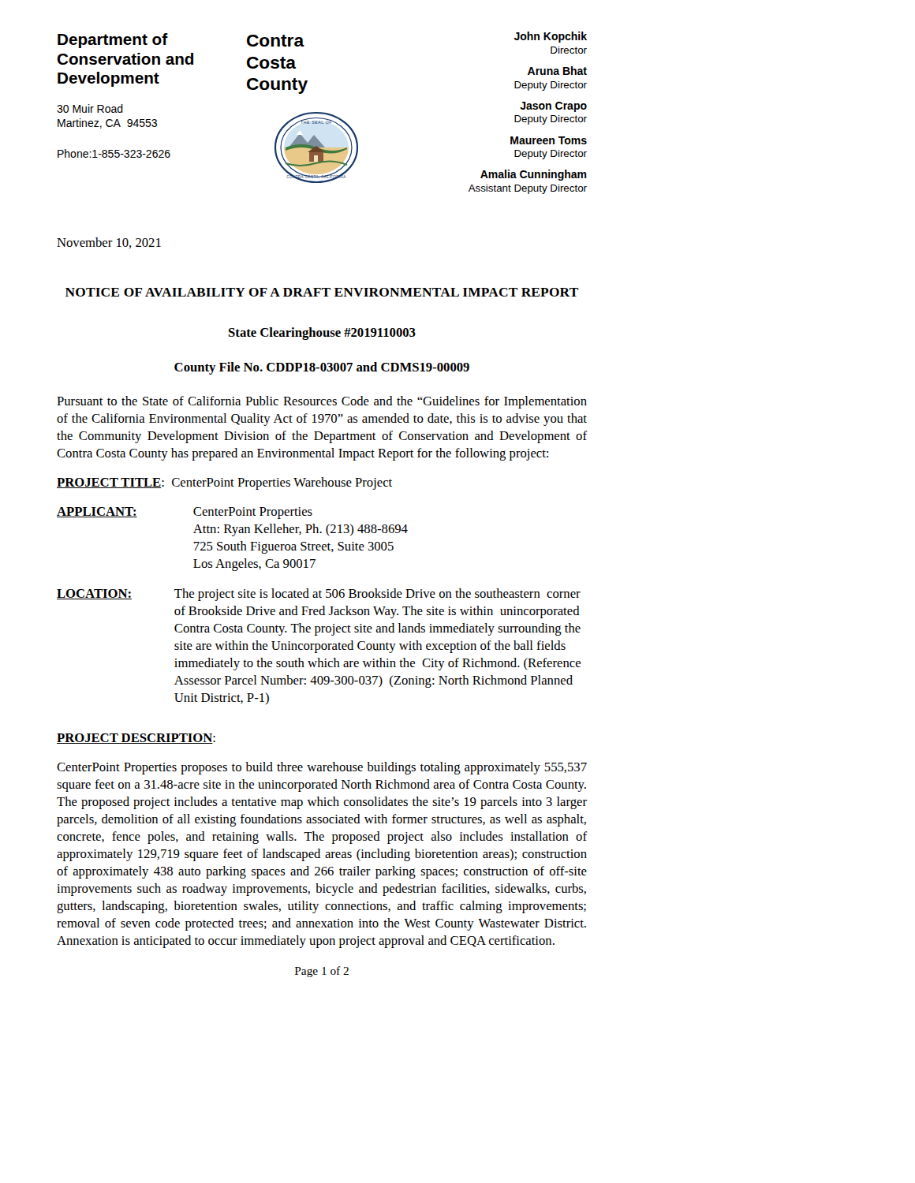Department of
Conservation and
Development
30 Muir Road
Martinez, CA 94553
Phone:1-855-323-2626
Contra
Costa
County
THE SEAL OF CONTRA COSTA, CALIFORNIA
John Kopchik
Director
Aruna Bhat
Deputy Director
Jason Crapo
Deputy Director
Maureen Toms
Deputy Director
Amalia Cunningham
Assistant Deputy Director
November 10, 2021
NOTICE OF AVAILABILITY OF A DRAFT ENVIRONMENTAL IMPACT REPORT
State Clearinghouse #2019110003
County File No. CDDP18-03007 and CDMS19-00009
Pursuant to the State of California Public Resources Code and the “Guidelines for Implementation of the California Environmental Quality Act of 1970” as amended to date, this is to advise you that the Community Development Division of the Department of Conservation and Development of Contra Costa County has prepared an Environmental Impact Report for the following project:
PROJECT TITLE: CenterPoint Properties Warehouse Project
APPLICANT:
CenterPoint Properties
Attn: Ryan Kelleher, Ph. (213) 488-8694
725 South Figueroa Street, Suite 3005
Los Angeles, Ca 90017
LOCATION:
The project site is located at 506 Brookside Drive on the southeastern corner of Brookside Drive and Fred Jackson Way. The site is within unincorporated Contra Costa County. The project site and lands immediately surrounding the site are within the Unincorporated County with exception of the ball fields immediately to the south which are within the City of Richmond. (Reference Assessor Parcel Number: 409-300-037) (Zoning: North Richmond Planned Unit District, P-1)
PROJECT DESCRIPTION:
CenterPoint Properties proposes to build three warehouse buildings totaling approximately 555,537 square feet on a 31.48-acre site in the unincorporated North Richmond area of Contra Costa County. The proposed project includes a tentative map which consolidates the site’s 19 parcels into 3 larger parcels, demolition of all existing foundations associated with former structures, as well as asphalt, concrete, fence poles, and retaining walls. The proposed project also includes installation of approximately 129,719 square feet of landscaped areas (including bioretention areas); construction of approximately 438 auto parking spaces and 266 trailer parking spaces; construction of off-site improvements such as roadway improvements, bicycle and pedestrian facilities, sidewalks, curbs, gutters, landscaping, bioretention swales, utility connections, and traffic calming improvements; removal of seven code protected trees; and annexation into the West County Wastewater District. Annexation is anticipated to occur immediately upon project approval and CEQA certification.
Page 1 of 2